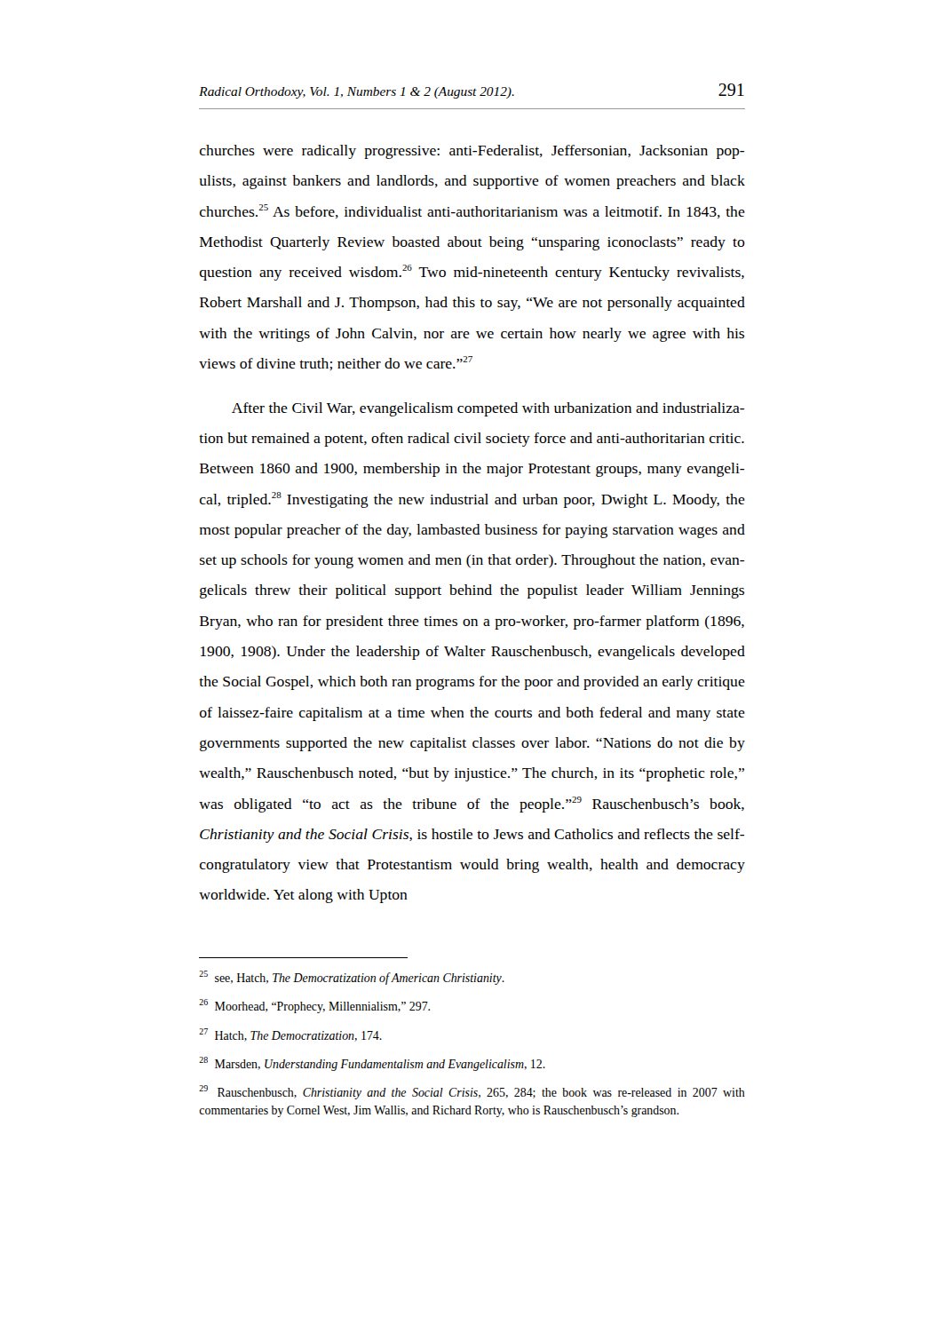Radical Orthodoxy, Vol. 1, Numbers 1 & 2 (August 2012). 291
churches were radically progressive: anti-Federalist, Jeffersonian, Jacksonian populists, against bankers and landlords, and supportive of women preachers and black churches.25 As before, individualist anti-authoritarianism was a leitmotif. In 1843, the Methodist Quarterly Review boasted about being “unsparing iconoclasts” ready to question any received wisdom.26 Two mid-nineteenth century Kentucky revivalists, Robert Marshall and J. Thompson, had this to say, “We are not personally acquainted with the writings of John Calvin, nor are we certain how nearly we agree with his views of divine truth; neither do we care.”27
After the Civil War, evangelicalism competed with urbanization and industrialization but remained a potent, often radical civil society force and anti-authoritarian critic. Between 1860 and 1900, membership in the major Protestant groups, many evangelical, tripled.28 Investigating the new industrial and urban poor, Dwight L. Moody, the most popular preacher of the day, lambasted business for paying starvation wages and set up schools for young women and men (in that order). Throughout the nation, evangelicals threw their political support behind the populist leader William Jennings Bryan, who ran for president three times on a pro-worker, pro-farmer platform (1896, 1900, 1908). Under the leadership of Walter Rauschenbusch, evangelicals developed the Social Gospel, which both ran programs for the poor and provided an early critique of laissez-faire capitalism at a time when the courts and both federal and many state governments supported the new capitalist classes over labor. “Nations do not die by wealth,” Rauschenbusch noted, “but by injustice.” The church, in its “prophetic role,” was obligated “to act as the tribune of the people.”29 Rauschenbusch’s book, Christianity and the Social Crisis, is hostile to Jews and Catholics and reflects the self-congratulatory view that Protestantism would bring wealth, health and democracy worldwide. Yet along with Upton
25 see, Hatch, The Democratization of American Christianity.
26 Moorhead, “Prophecy, Millennialism,” 297.
27 Hatch, The Democratization, 174.
28 Marsden, Understanding Fundamentalism and Evangelicalism, 12.
29 Rauschenbusch, Christianity and the Social Crisis, 265, 284; the book was re-released in 2007 with commentaries by Cornel West, Jim Wallis, and Richard Rorty, who is Rauschenbusch’s grandson.